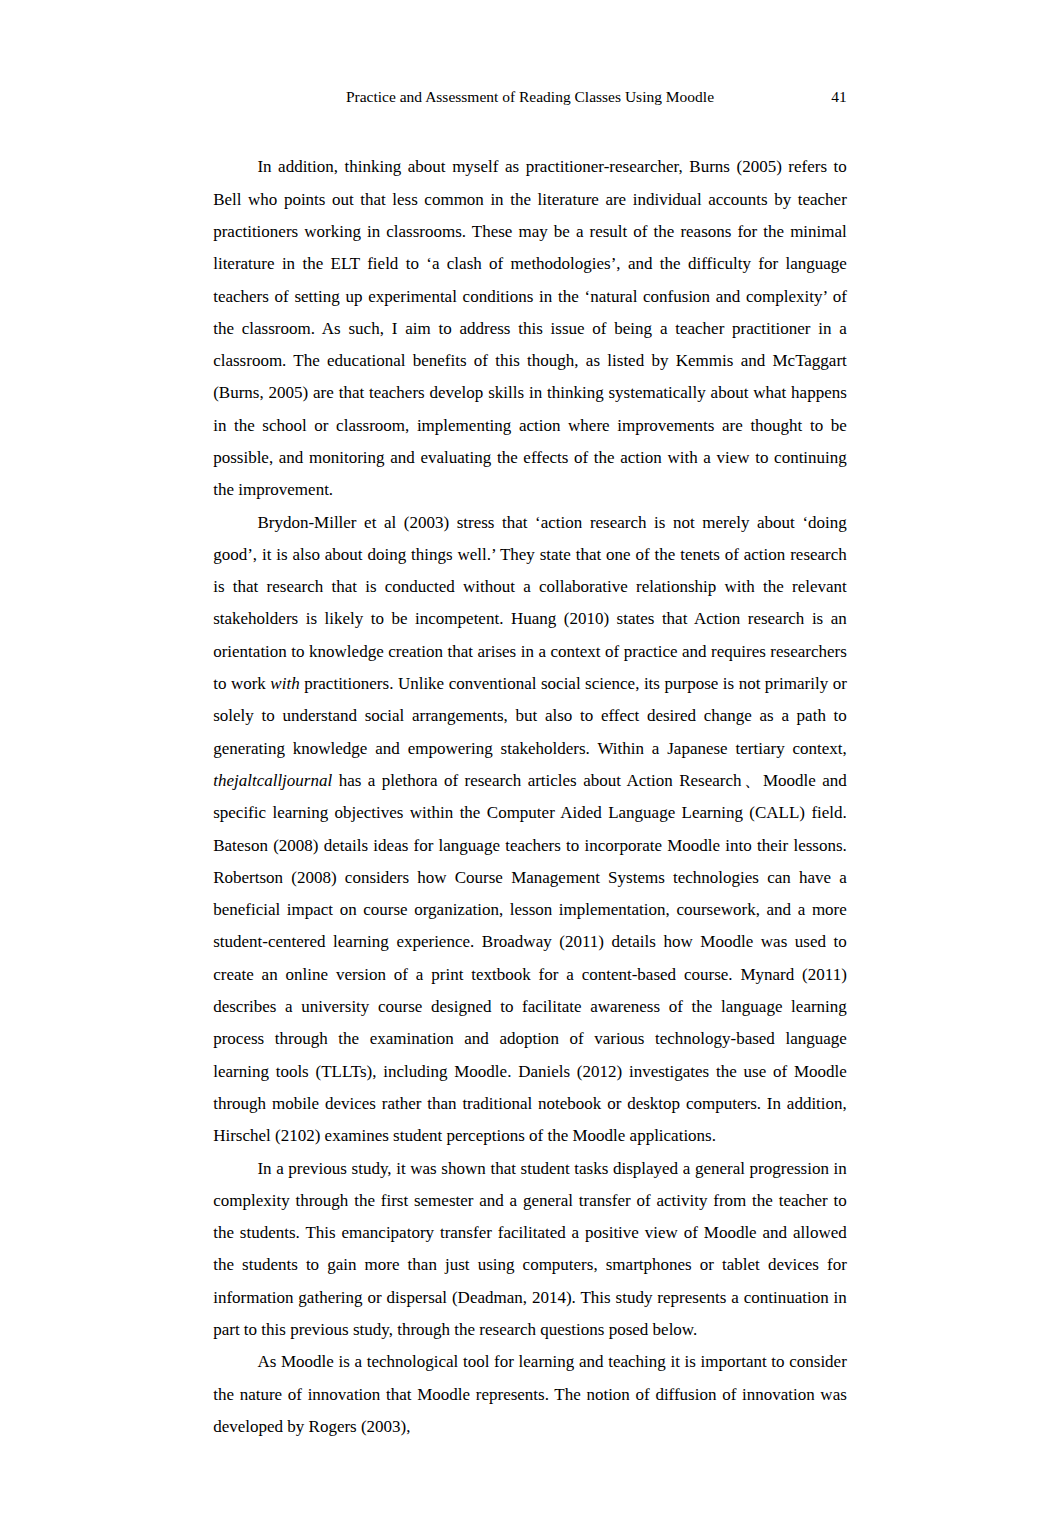Practice and Assessment of Reading Classes Using Moodle 41
In addition, thinking about myself as practitioner-researcher, Burns (2005) refers to Bell who points out that less common in the literature are individual accounts by teacher practitioners working in classrooms. These may be a result of the reasons for the minimal literature in the ELT field to ‘a clash of methodologies’, and the difficulty for language teachers of setting up experimental conditions in the ‘natural confusion and complexity’ of the classroom. As such, I aim to address this issue of being a teacher practitioner in a classroom. The educational benefits of this though, as listed by Kemmis and McTaggart (Burns, 2005) are that teachers develop skills in thinking systematically about what happens in the school or classroom, implementing action where improvements are thought to be possible, and monitoring and evaluating the effects of the action with a view to continuing the improvement.
Brydon-Miller et al (2003) stress that ‘action research is not merely about ‘doing good’, it is also about doing things well.’ They state that one of the tenets of action research is that research that is conducted without a collaborative relationship with the relevant stakeholders is likely to be incompetent. Huang (2010) states that Action research is an orientation to knowledge creation that arises in a context of practice and requires researchers to work with practitioners. Unlike conventional social science, its purpose is not primarily or solely to understand social arrangements, but also to effect desired change as a path to generating knowledge and empowering stakeholders. Within a Japanese tertiary context, thejaltcalljournal has a plethora of research articles about Action Research、Moodle and specific learning objectives within the Computer Aided Language Learning (CALL) field. Bateson (2008) details ideas for language teachers to incorporate Moodle into their lessons. Robertson (2008) considers how Course Management Systems technologies can have a beneficial impact on course organization, lesson implementation, coursework, and a more student-centered learning experience. Broadway (2011) details how Moodle was used to create an online version of a print textbook for a content-based course. Mynard (2011) describes a university course designed to facilitate awareness of the language learning process through the examination and adoption of various technology-based language learning tools (TLLTs), including Moodle. Daniels (2012) investigates the use of Moodle through mobile devices rather than traditional notebook or desktop computers. In addition, Hirschel (2102) examines student perceptions of the Moodle applications.
In a previous study, it was shown that student tasks displayed a general progression in complexity through the first semester and a general transfer of activity from the teacher to the students. This emancipatory transfer facilitated a positive view of Moodle and allowed the students to gain more than just using computers, smartphones or tablet devices for information gathering or dispersal (Deadman, 2014). This study represents a continuation in part to this previous study, through the research questions posed below.
As Moodle is a technological tool for learning and teaching it is important to consider the nature of innovation that Moodle represents. The notion of diffusion of innovation was developed by Rogers (2003),